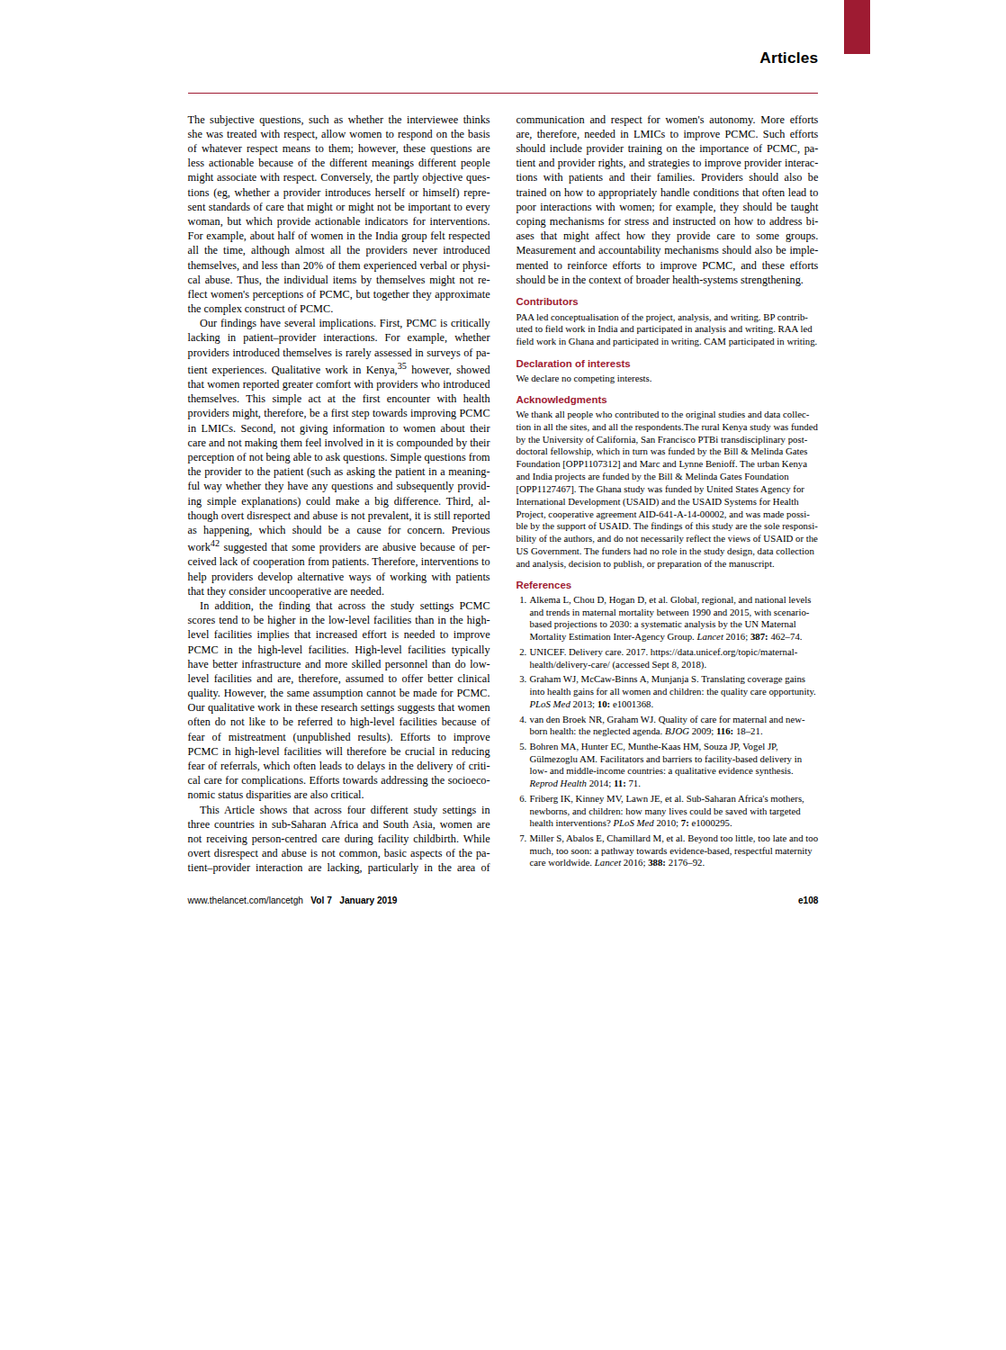Articles
The subjective questions, such as whether the interviewee thinks she was treated with respect, allow women to respond on the basis of whatever respect means to them; however, these questions are less actionable because of the different meanings different people might associate with respect. Conversely, the partly objective questions (eg, whether a provider introduces herself or himself) represent standards of care that might or might not be important to every woman, but which provide actionable indicators for interventions. For example, about half of women in the India group felt respected all the time, although almost all the providers never introduced themselves, and less than 20% of them experienced verbal or physical abuse. Thus, the individual items by themselves might not reflect women's perceptions of PCMC, but together they approximate the complex construct of PCMC.
Our findings have several implications. First, PCMC is critically lacking in patient–provider interactions. For example, whether providers introduced themselves is rarely assessed in surveys of patient experiences. Qualitative work in Kenya,35 however, showed that women reported greater comfort with providers who introduced themselves. This simple act at the first encounter with health providers might, therefore, be a first step towards improving PCMC in LMICs. Second, not giving information to women about their care and not making them feel involved in it is compounded by their perception of not being able to ask questions. Simple questions from the provider to the patient (such as asking the patient in a meaningful way whether they have any questions and subsequently providing simple explanations) could make a big difference. Third, although overt disrespect and abuse is not prevalent, it is still reported as happening, which should be a cause for concern. Previous work42 suggested that some providers are abusive because of perceived lack of cooperation from patients. Therefore, interventions to help providers develop alternative ways of working with patients that they consider uncooperative are needed.
In addition, the finding that across the study settings PCMC scores tend to be higher in the low-level facilities than in the high-level facilities implies that increased effort is needed to improve PCMC in the high-level facilities. High-level facilities typically have better infrastructure and more skilled personnel than do low-level facilities and are, therefore, assumed to offer better clinical quality. However, the same assumption cannot be made for PCMC. Our qualitative work in these research settings suggests that women often do not like to be referred to high-level facilities because of fear of mistreatment (unpublished results). Efforts to improve PCMC in high-level facilities will therefore be crucial in reducing fear of referrals, which often leads to delays in the delivery of critical care for complications. Efforts towards addressing the socioeconomic status disparities are also critical.
This Article shows that across four different study settings in three countries in sub-Saharan Africa and South Asia, women are not receiving person-centred care during facility childbirth. While overt disrespect and abuse is not common, basic aspects of the patient–provider interaction are lacking, particularly in the area of communication and respect for women's autonomy. More efforts are, therefore, needed in LMICs to improve PCMC. Such efforts should include provider training on the importance of PCMC, patient and provider rights, and strategies to improve provider interactions with patients and their families. Providers should also be trained on how to appropriately handle conditions that often lead to poor interactions with women; for example, they should be taught coping mechanisms for stress and instructed on how to address biases that might affect how they provide care to some groups. Measurement and accountability mechanisms should also be implemented to reinforce efforts to improve PCMC, and these efforts should be in the context of broader health-systems strengthening.
Contributors
PAA led conceptualisation of the project, analysis, and writing. BP contributed to field work in India and participated in analysis and writing. RAA led field work in Ghana and participated in writing. CAM participated in writing.
Declaration of interests
We declare no competing interests.
Acknowledgments
We thank all people who contributed to the original studies and data collection in all the sites, and all the respondents.The rural Kenya study was funded by the University of California, San Francisco PTBi transdisciplinary post-doctoral fellowship, which in turn was funded by the Bill & Melinda Gates Foundation [OPP1107312] and Marc and Lynne Benioff. The urban Kenya and India projects are funded by the Bill & Melinda Gates Foundation [OPP1127467]. The Ghana study was funded by United States Agency for International Development (USAID) and the USAID Systems for Health Project, cooperative agreement AID-641-A-14-00002, and was made possible by the support of USAID. The findings of this study are the sole responsibility of the authors, and do not necessarily reflect the views of USAID or the US Government. The funders had no role in the study design, data collection and analysis, decision to publish, or preparation of the manuscript.
References
Alkema L, Chou D, Hogan D, et al. Global, regional, and national levels and trends in maternal mortality between 1990 and 2015, with scenario-based projections to 2030: a systematic analysis by the UN Maternal Mortality Estimation Inter-Agency Group. Lancet 2016; 387: 462–74.
UNICEF. Delivery care. 2017. https://data.unicef.org/topic/maternal-health/delivery-care/ (accessed Sept 8, 2018).
Graham WJ, McCaw-Binns A, Munjanja S. Translating coverage gains into health gains for all women and children: the quality care opportunity. PLoS Med 2013; 10: e1001368.
van den Broek NR, Graham WJ. Quality of care for maternal and newborn health: the neglected agenda. BJOG 2009; 116: 18–21.
Bohren MA, Hunter EC, Munthe-Kaas HM, Souza JP, Vogel JP, Gülmezoglu AM. Facilitators and barriers to facility-based delivery in low- and middle-income countries: a qualitative evidence synthesis. Reprod Health 2014; 11: 71.
Friberg IK, Kinney MV, Lawn JE, et al. Sub-Saharan Africa's mothers, newborns, and children: how many lives could be saved with targeted health interventions? PLoS Med 2010; 7: e1000295.
Miller S, Abalos E, Chamillard M, et al. Beyond too little, too late and too much, too soon: a pathway towards evidence-based, respectful maternity care worldwide. Lancet 2016; 388: 2176–92.
www.thelancet.com/lancetgh Vol 7 January 2019
e108